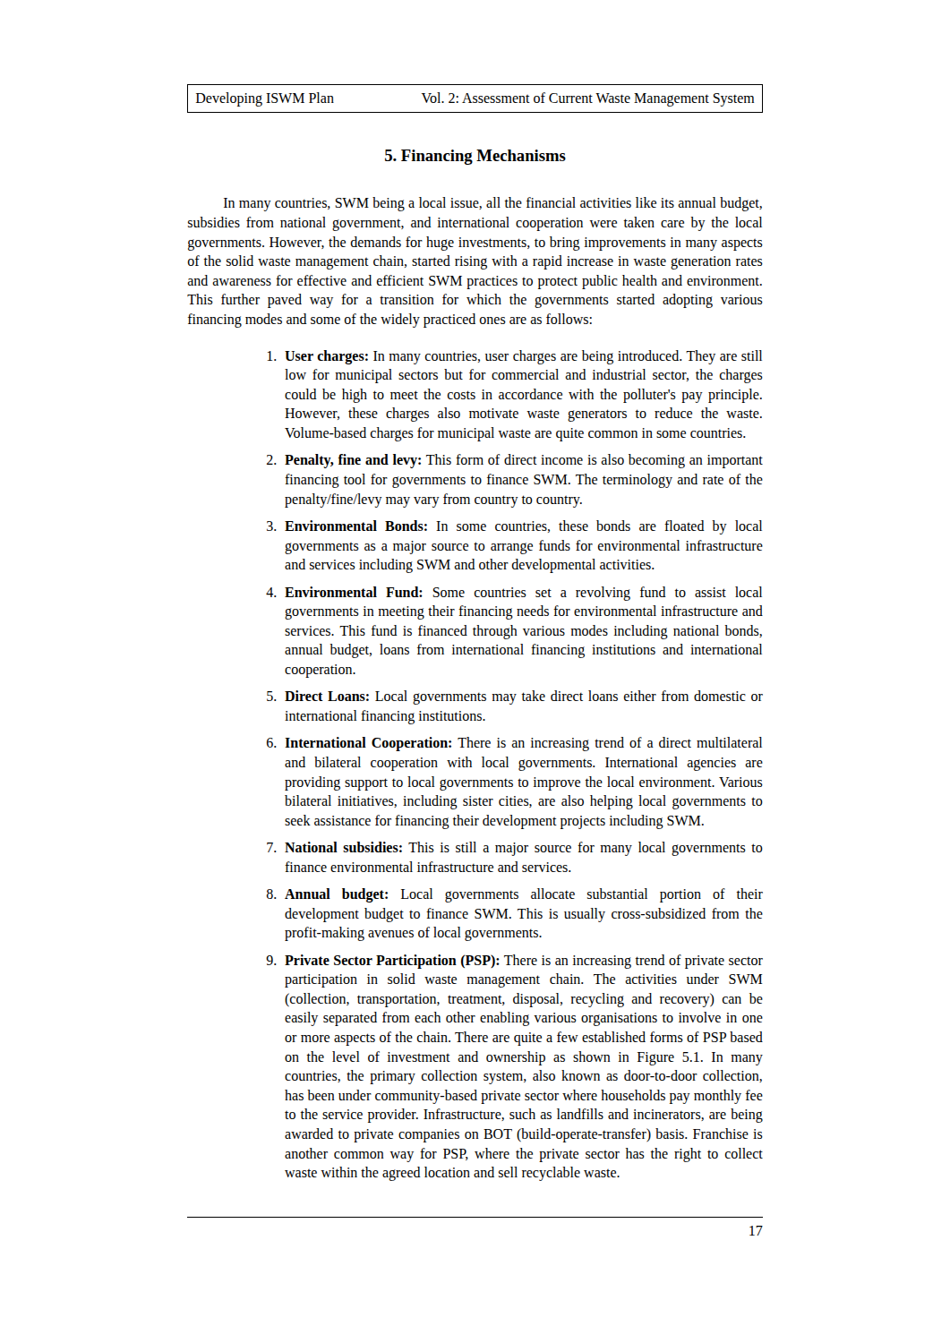Developing ISWM Plan Vol. 2: Assessment of Current Waste Management System
5. Financing Mechanisms
In many countries, SWM being a local issue, all the financial activities like its annual budget, subsidies from national government, and international cooperation were taken care by the local governments. However, the demands for huge investments, to bring improvements in many aspects of the solid waste management chain, started rising with a rapid increase in waste generation rates and awareness for effective and efficient SWM practices to protect public health and environment. This further paved way for a transition for which the governments started adopting various financing modes and some of the widely practiced ones are as follows:
User charges: In many countries, user charges are being introduced. They are still low for municipal sectors but for commercial and industrial sector, the charges could be high to meet the costs in accordance with the polluter's pay principle. However, these charges also motivate waste generators to reduce the waste. Volume-based charges for municipal waste are quite common in some countries.
Penalty, fine and levy: This form of direct income is also becoming an important financing tool for governments to finance SWM. The terminology and rate of the penalty/fine/levy may vary from country to country.
Environmental Bonds: In some countries, these bonds are floated by local governments as a major source to arrange funds for environmental infrastructure and services including SWM and other developmental activities.
Environmental Fund: Some countries set a revolving fund to assist local governments in meeting their financing needs for environmental infrastructure and services. This fund is financed through various modes including national bonds, annual budget, loans from international financing institutions and international cooperation.
Direct Loans: Local governments may take direct loans either from domestic or international financing institutions.
International Cooperation: There is an increasing trend of a direct multilateral and bilateral cooperation with local governments. International agencies are providing support to local governments to improve the local environment. Various bilateral initiatives, including sister cities, are also helping local governments to seek assistance for financing their development projects including SWM.
National subsidies: This is still a major source for many local governments to finance environmental infrastructure and services.
Annual budget: Local governments allocate substantial portion of their development budget to finance SWM. This is usually cross-subsidized from the profit-making avenues of local governments.
Private Sector Participation (PSP): There is an increasing trend of private sector participation in solid waste management chain. The activities under SWM (collection, transportation, treatment, disposal, recycling and recovery) can be easily separated from each other enabling various organisations to involve in one or more aspects of the chain. There are quite a few established forms of PSP based on the level of investment and ownership as shown in Figure 5.1. In many countries, the primary collection system, also known as door-to-door collection, has been under community-based private sector where households pay monthly fee to the service provider. Infrastructure, such as landfills and incinerators, are being awarded to private companies on BOT (build-operate-transfer) basis. Franchise is another common way for PSP, where the private sector has the right to collect waste within the agreed location and sell recyclable waste.
17